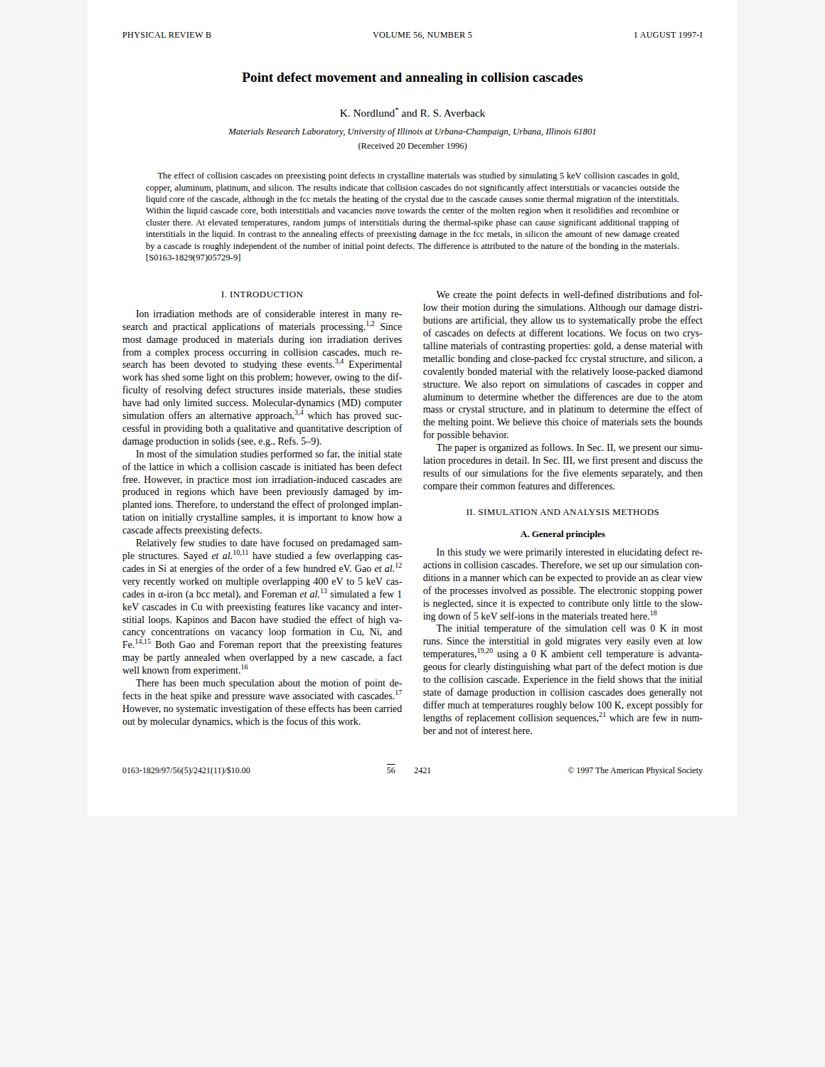Physical Review B
Volume 56, Number 5
1 August 1997-I
Point defect movement and annealing in collision cascades
K. Nordlund* and R. S. Averback
Materials Research Laboratory, University of Illinois at Urbana-Champaign, Urbana, Illinois 61801
(Received 20 December 1996)
The effect of collision cascades on preexisting point defects in crystalline materials was studied by simulating 5 keV collision cascades in gold, copper, aluminum, platinum, and silicon. The results indicate that collision cascades do not significantly affect interstitials or vacancies outside the liquid core of the cascade, although in the fcc metals the heating of the crystal due to the cascade causes some thermal migration of the interstitials. Within the liquid cascade core, both interstitials and vacancies move towards the center of the molten region when it resolidifies and recombine or cluster there. At elevated temperatures, random jumps of interstitials during the thermal-spike phase can cause significant additional trapping of interstitials in the liquid. In contrast to the annealing effects of preexisting damage in the fcc metals, in silicon the amount of new damage created by a cascade is roughly independent of the number of initial point defects. The difference is attributed to the nature of the bonding in the materials. [S0163-1829(97)05729-9]
I. Introduction
Ion irradiation methods are of considerable interest in many research and practical applications of materials processing.1,2 Since most damage produced in materials during ion irradiation derives from a complex process occurring in collision cascades, much research has been devoted to studying these events.3,4 Experimental work has shed some light on this problem; however, owing to the difficulty of resolving defect structures inside materials, these studies have had only limited success. Molecular-dynamics (MD) computer simulation offers an alternative approach,3,4 which has proved successful in providing both a qualitative and quantitative description of damage production in solids (see, e.g., Refs. 5–9).
In most of the simulation studies performed so far, the initial state of the lattice in which a collision cascade is initiated has been defect free. However, in practice most ion irradiation-induced cascades are produced in regions which have been previously damaged by implanted ions. Therefore, to understand the effect of prolonged implantation on initially crystalline samples, it is important to know how a cascade affects preexisting defects.
Relatively few studies to date have focused on predamaged sample structures. Sayed et al.10,11 have studied a few overlapping cascades in Si at energies of the order of a few hundred eV. Gao et al.12 very recently worked on multiple overlapping 400 eV to 5 keV cascades in α-iron (a bcc metal), and Foreman et al.13 simulated a few 1 keV cascades in Cu with preexisting features like vacancy and interstitial loops. Kapinos and Bacon have studied the effect of high vacancy concentrations on vacancy loop formation in Cu, Ni, and Fe.14,15 Both Gao and Foreman report that the preexisting features may be partly annealed when overlapped by a new cascade, a fact well known from experiment.16
There has been much speculation about the motion of point defects in the heat spike and pressure wave associated with cascades.17 However, no systematic investigation of these effects has been carried out by molecular dynamics, which is the focus of this work.
We create the point defects in well-defined distributions and follow their motion during the simulations. Although our damage distributions are artificial, they allow us to systematically probe the effect of cascades on defects at different locations. We focus on two crystalline materials of contrasting properties: gold, a dense material with metallic bonding and close-packed fcc crystal structure, and silicon, a covalently bonded material with the relatively loose-packed diamond structure. We also report on simulations of cascades in copper and aluminum to determine whether the differences are due to the atom mass or crystal structure, and in platinum to determine the effect of the melting point. We believe this choice of materials sets the bounds for possible behavior.
The paper is organized as follows. In Sec. II, we present our simulation procedures in detail. In Sec. III, we first present and discuss the results of our simulations for the five elements separately, and then compare their common features and differences.
II. Simulation and analysis methods
A. General principles
In this study we were primarily interested in elucidating defect reactions in collision cascades. Therefore, we set up our simulation conditions in a manner which can be expected to provide an as clear view of the processes involved as possible. The electronic stopping power is neglected, since it is expected to contribute only little to the slowing down of 5 keV self-ions in the materials treated here.18
The initial temperature of the simulation cell was 0 K in most runs. Since the interstitial in gold migrates very easily even at low temperatures,19,20 using a 0 K ambient cell temperature is advantageous for clearly distinguishing what part of the defect motion is due to the collision cascade. Experience in the field shows that the initial state of damage production in collision cascades does generally not differ much at temperatures roughly below 100 K, except possibly for lengths of replacement collision sequences,21 which are few in number and not of interest here.
0163-1829/97/56(5)/2421(11)/$10.00
562421
© 1997 The American Physical Society